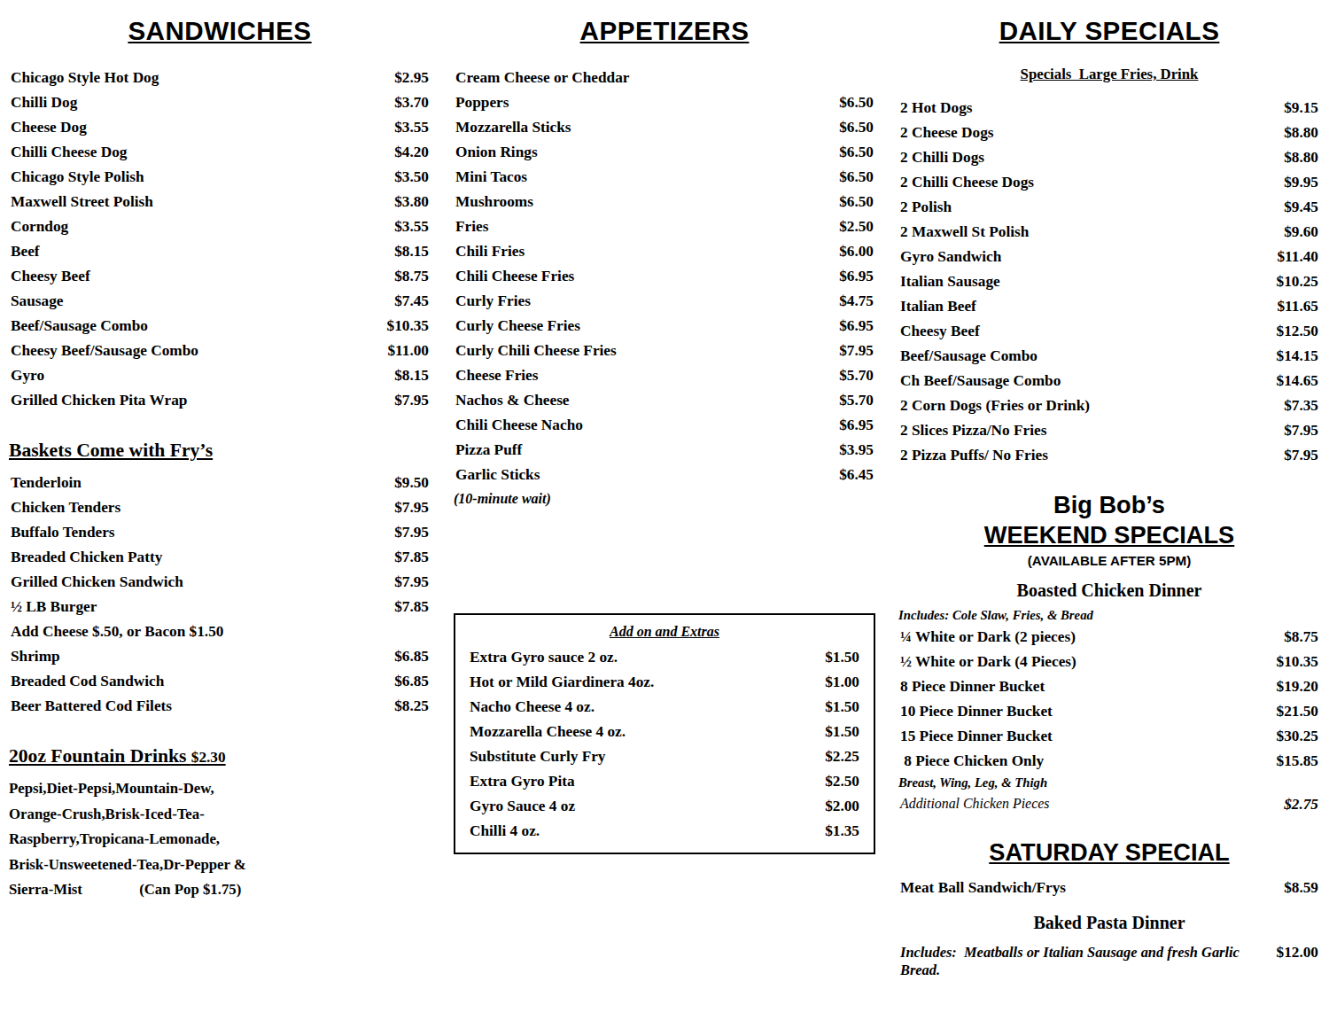SANDWICHES
| Chicago Style Hot Dog | $2.95 |
| Chilli Dog | $3.70 |
| Cheese Dog | $3.55 |
| Chilli Cheese Dog | $4.20 |
| Chicago Style Polish | $3.50 |
| Maxwell Street Polish | $3.80 |
| Corndog | $3.55 |
| Beef | $8.15 |
| Cheesy Beef | $8.75 |
| Sausage | $7.45 |
| Beef/Sausage Combo | $10.35 |
| Cheesy Beef/Sausage Combo | $11.00 |
| Gyro | $8.15 |
| Grilled Chicken Pita Wrap | $7.95 |
Baskets Come with Fry’s
| Tenderloin | $9.50 |
| Chicken Tenders | $7.95 |
| Buffalo Tenders | $7.95 |
| Breaded Chicken Patty | $7.85 |
| Grilled Chicken Sandwich | $7.95 |
| ½ LB Burger | $7.85 |
| Add Cheese $.50, or Bacon $1.50 |
| Shrimp | $6.85 |
| Breaded Cod Sandwich | $6.85 |
| Beer Battered Cod Filets | $8.25 |
20oz Fountain Drinks $2.30
Pepsi,Diet-Pepsi,Mountain-Dew,
Orange-Crush,Brisk-Iced-Tea-
Raspberry,Tropicana-Lemonade,
Brisk-Unsweetened-Tea,Dr-Pepper &
Sierra-Mist (Can Pop $1.75)
APPETIZERS
| Cream Cheese or Cheddar |
| Poppers | $6.50 |
| Mozzarella Sticks | $6.50 |
| Onion Rings | $6.50 |
| Mini Tacos | $6.50 |
| Mushrooms | $6.50 |
| Fries | $2.50 |
| Chili Fries | $6.00 |
| Chili Cheese Fries | $6.95 |
| Curly Fries | $4.75 |
| Curly Cheese Fries | $6.95 |
| Curly Chili Cheese Fries | $7.95 |
| Cheese Fries | $5.70 |
| Nachos & Cheese | $5.70 |
| Chili Cheese Nacho | $6.95 |
| Pizza Puff | $3.95 |
| Garlic Sticks | $6.45 |
(10-minute wait)
Add on and Extras
| Extra Gyro sauce 2 oz. | $1.50 |
| Hot or Mild Giardinera 4oz. | $1.00 |
| Nacho Cheese 4 oz. | $1.50 |
| Mozzarella Cheese 4 oz. | $1.50 |
| Substitute Curly Fry | $2.25 |
| Extra Gyro Pita | $2.50 |
| Gyro Sauce 4 oz | $2.00 |
| Chilli 4 oz. | $1.35 |
DAILY SPECIALS
Specials Large Fries, Drink
| 2 Hot Dogs | $9.15 |
| 2 Cheese Dogs | $8.80 |
| 2 Chilli Dogs | $8.80 |
| 2 Chilli Cheese Dogs | $9.95 |
| 2 Polish | $9.45 |
| 2 Maxwell St Polish | $9.60 |
| Gyro Sandwich | $11.40 |
| Italian Sausage | $10.25 |
| Italian Beef | $11.65 |
| Cheesy Beef | $12.50 |
| Beef/Sausage Combo | $14.15 |
| Ch Beef/Sausage Combo | $14.65 |
| 2 Corn Dogs (Fries or Drink) | $7.35 |
| 2 Slices Pizza/No Fries | $7.95 |
| 2 Pizza Puffs/ No Fries | $7.95 |
Big Bob’s
WEEKEND SPECIALS
(AVAILABLE AFTER 5PM)
Boasted Chicken Dinner
Includes: Cole Slaw, Fries, & Bread
| ¼ White or Dark (2 pieces) | $8.75 |
| ½ White or Dark (4 Pieces) | $10.35 |
| 8 Piece Dinner Bucket | $19.20 |
| 10 Piece Dinner Bucket | $21.50 |
| 15 Piece Dinner Bucket | $30.25 |
| 8 Piece Chicken Only | $15.85 |
Breast, Wing, Leg, & Thigh
| Additional Chicken Pieces | $2.75 |
SATURDAY SPECIAL
| Meat Ball Sandwich/Frys | $8.59 |
Baked Pasta Dinner
| Includes: Meatballs or Italian Sausage and fresh Garlic Bread. | $12.00 |